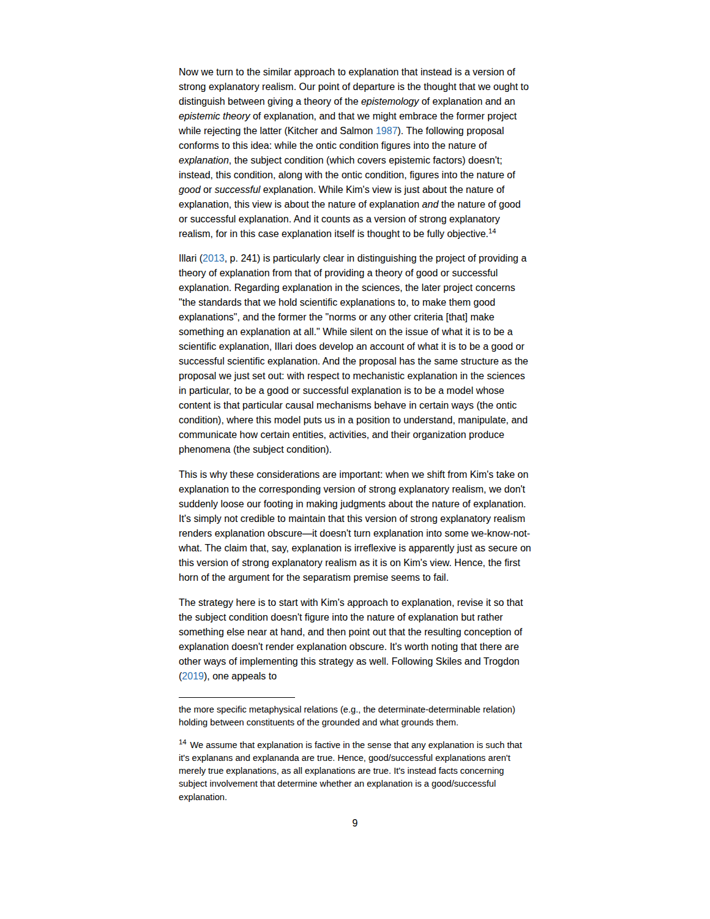Now we turn to the similar approach to explanation that instead is a version of strong explanatory realism. Our point of departure is the thought that we ought to distinguish between giving a theory of the epistemology of explanation and an epistemic theory of explanation, and that we might embrace the former project while rejecting the latter (Kitcher and Salmon 1987). The following proposal conforms to this idea: while the ontic condition figures into the nature of explanation, the subject condition (which covers epistemic factors) doesn't; instead, this condition, along with the ontic condition, figures into the nature of good or successful explanation. While Kim's view is just about the nature of explanation, this view is about the nature of explanation and the nature of good or successful explanation. And it counts as a version of strong explanatory realism, for in this case explanation itself is thought to be fully objective.14
Illari (2013, p. 241) is particularly clear in distinguishing the project of providing a theory of explanation from that of providing a theory of good or successful explanation. Regarding explanation in the sciences, the later project concerns "the standards that we hold scientific explanations to, to make them good explanations", and the former the "norms or any other criteria [that] make something an explanation at all." While silent on the issue of what it is to be a scientific explanation, Illari does develop an account of what it is to be a good or successful scientific explanation. And the proposal has the same structure as the proposal we just set out: with respect to mechanistic explanation in the sciences in particular, to be a good or successful explanation is to be a model whose content is that particular causal mechanisms behave in certain ways (the ontic condition), where this model puts us in a position to understand, manipulate, and communicate how certain entities, activities, and their organization produce phenomena (the subject condition).
This is why these considerations are important: when we shift from Kim's take on explanation to the corresponding version of strong explanatory realism, we don't suddenly loose our footing in making judgments about the nature of explanation. It's simply not credible to maintain that this version of strong explanatory realism renders explanation obscure—it doesn't turn explanation into some we-know-not-what. The claim that, say, explanation is irreflexive is apparently just as secure on this version of strong explanatory realism as it is on Kim's view. Hence, the first horn of the argument for the separatism premise seems to fail.
The strategy here is to start with Kim's approach to explanation, revise it so that the subject condition doesn't figure into the nature of explanation but rather something else near at hand, and then point out that the resulting conception of explanation doesn't render explanation obscure. It's worth noting that there are other ways of implementing this strategy as well. Following Skiles and Trogdon (2019), one appeals to
the more specific metaphysical relations (e.g., the determinate-determinable relation) holding between constituents of the grounded and what grounds them.
14 We assume that explanation is factive in the sense that any explanation is such that it's explanans and explananda are true. Hence, good/successful explanations aren't merely true explanations, as all explanations are true. It's instead facts concerning subject involvement that determine whether an explanation is a good/successful explanation.
9